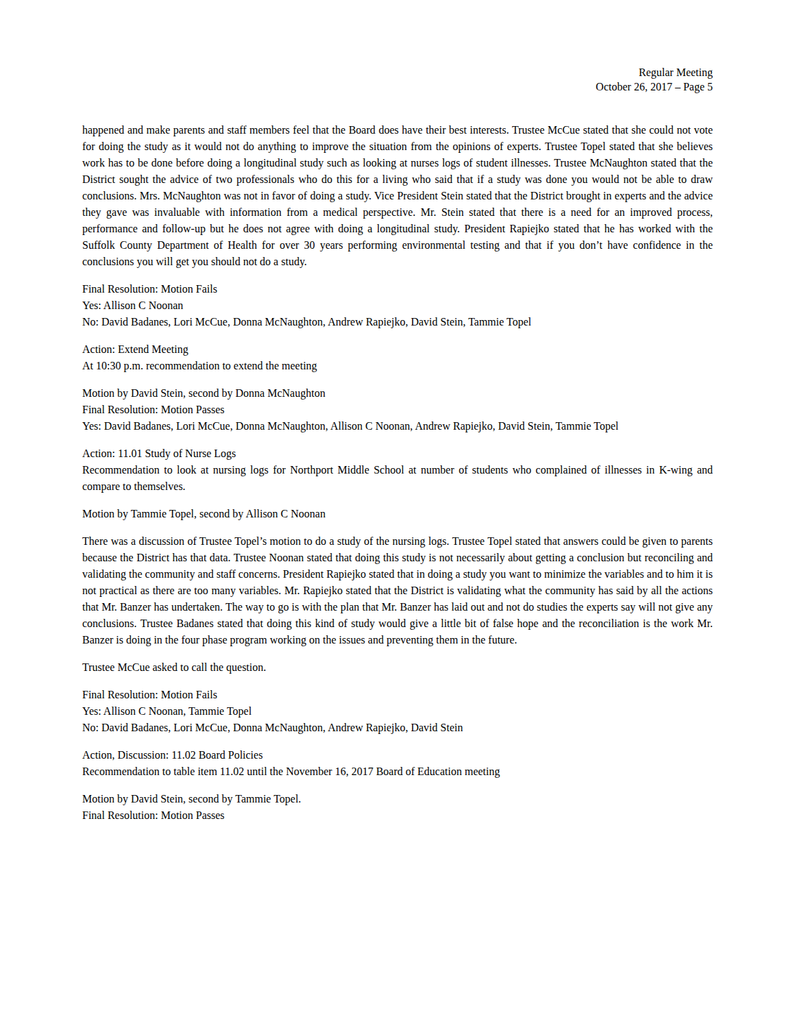Regular Meeting
October 26, 2017 – Page 5
happened and make parents and staff members feel that the Board does have their best interests. Trustee McCue stated that she could not vote for doing the study as it would not do anything to improve the situation from the opinions of experts. Trustee Topel stated that she believes work has to be done before doing a longitudinal study such as looking at nurses logs of student illnesses. Trustee McNaughton stated that the District sought the advice of two professionals who do this for a living who said that if a study was done you would not be able to draw conclusions. Mrs. McNaughton was not in favor of doing a study. Vice President Stein stated that the District brought in experts and the advice they gave was invaluable with information from a medical perspective. Mr. Stein stated that there is a need for an improved process, performance and follow-up but he does not agree with doing a longitudinal study. President Rapiejko stated that he has worked with the Suffolk County Department of Health for over 30 years performing environmental testing and that if you don’t have confidence in the conclusions you will get you should not do a study.
Final Resolution: Motion Fails
Yes: Allison C Noonan
No: David Badanes, Lori McCue, Donna McNaughton, Andrew Rapiejko, David Stein, Tammie Topel
Action: Extend Meeting
At 10:30 p.m. recommendation to extend the meeting
Motion by David Stein, second by Donna McNaughton
Final Resolution: Motion Passes
Yes: David Badanes, Lori McCue, Donna McNaughton, Allison C Noonan, Andrew Rapiejko, David Stein, Tammie Topel
Action: 11.01 Study of Nurse Logs
Recommendation to look at nursing logs for Northport Middle School at number of students who complained of illnesses in K-wing and compare to themselves.
Motion by Tammie Topel, second by Allison C Noonan
There was a discussion of Trustee Topel’s motion to do a study of the nursing logs. Trustee Topel stated that answers could be given to parents because the District has that data. Trustee Noonan stated that doing this study is not necessarily about getting a conclusion but reconciling and validating the community and staff concerns. President Rapiejko stated that in doing a study you want to minimize the variables and to him it is not practical as there are too many variables. Mr. Rapiejko stated that the District is validating what the community has said by all the actions that Mr. Banzer has undertaken. The way to go is with the plan that Mr. Banzer has laid out and not do studies the experts say will not give any conclusions. Trustee Badanes stated that doing this kind of study would give a little bit of false hope and the reconciliation is the work Mr. Banzer is doing in the four phase program working on the issues and preventing them in the future.
Trustee McCue asked to call the question.
Final Resolution: Motion Fails
Yes: Allison C Noonan, Tammie Topel
No: David Badanes, Lori McCue, Donna McNaughton, Andrew Rapiejko, David Stein
Action, Discussion: 11.02 Board Policies
Recommendation to table item 11.02 until the November 16, 2017 Board of Education meeting
Motion by David Stein, second by Tammie Topel.
Final Resolution: Motion Passes